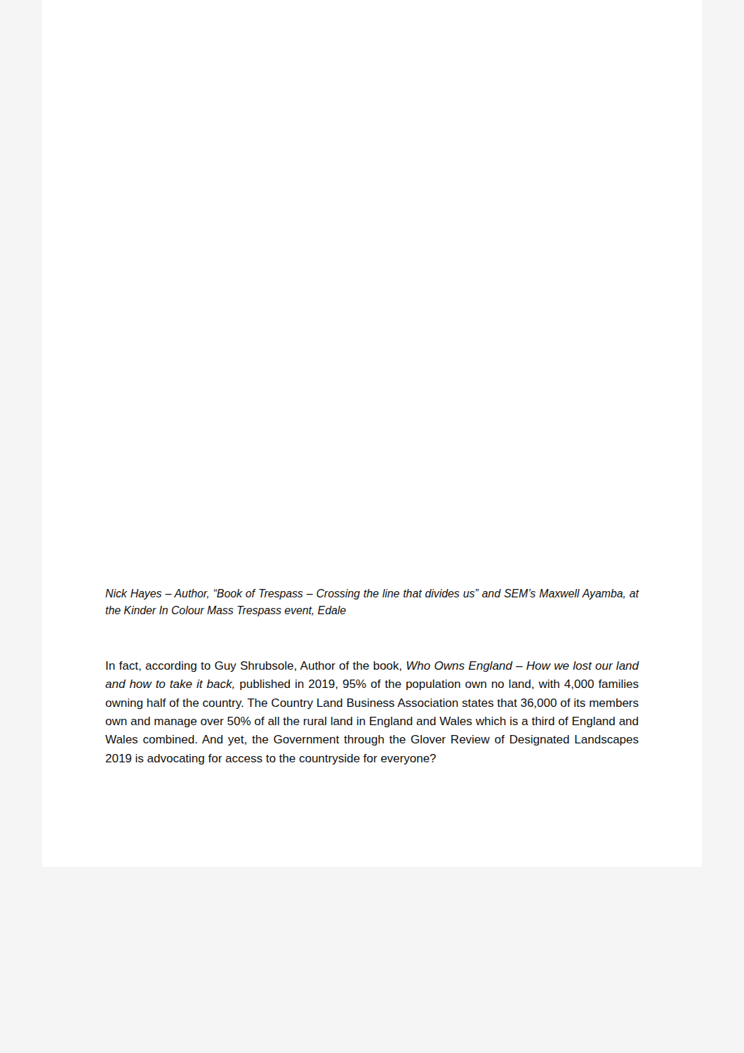Nick Hayes – Author, “Book of Trespass – Crossing the line that divides us” and SEM’s Maxwell Ayamba, at the Kinder In Colour Mass Trespass event, Edale
In fact, according to Guy Shrubsole, Author of the book, Who Owns England – How we lost our land and how to take it back, published in 2019, 95% of the population own no land, with 4,000 families owning half of the country. The Country Land Business Association states that 36,000 of its members own and manage over 50% of all the rural land in England and Wales which is a third of England and Wales combined. And yet, the Government through the Glover Review of Designated Landscapes 2019 is advocating for access to the countryside for everyone?